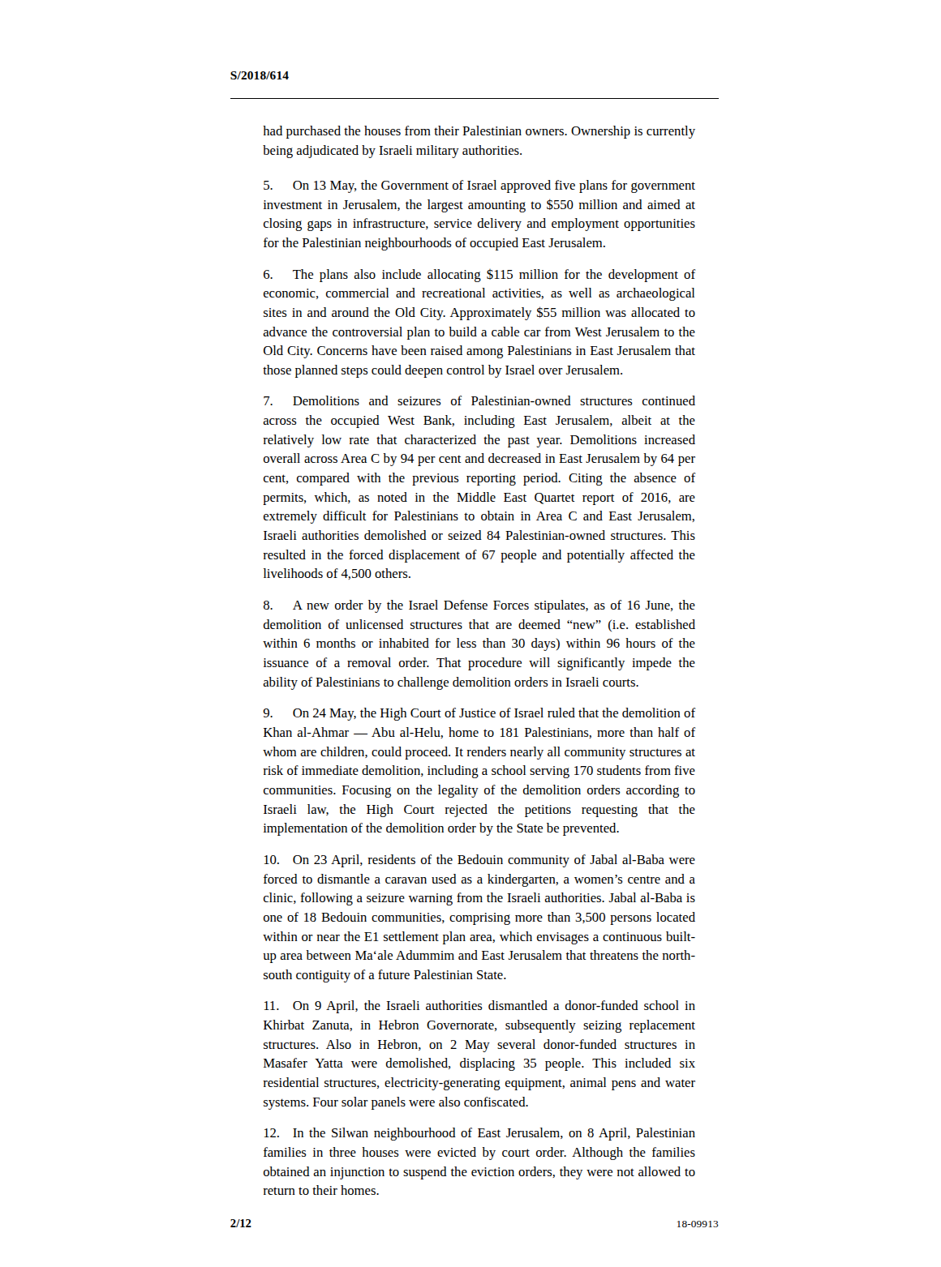S/2018/614
had purchased the houses from their Palestinian owners. Ownership is currently being adjudicated by Israeli military authorities.
5. On 13 May, the Government of Israel approved five plans for government investment in Jerusalem, the largest amounting to $550 million and aimed at closing gaps in infrastructure, service delivery and employment opportunities for the Palestinian neighbourhoods of occupied East Jerusalem.
6. The plans also include allocating $115 million for the development of economic, commercial and recreational activities, as well as archaeological sites in and around the Old City. Approximately $55 million was allocated to advance the controversial plan to build a cable car from West Jerusalem to the Old City. Concerns have been raised among Palestinians in East Jerusalem that those planned steps could deepen control by Israel over Jerusalem.
7. Demolitions and seizures of Palestinian-owned structures continued across the occupied West Bank, including East Jerusalem, albeit at the relatively low rate that characterized the past year. Demolitions increased overall across Area C by 94 per cent and decreased in East Jerusalem by 64 per cent, compared with the previous reporting period. Citing the absence of permits, which, as noted in the Middle East Quartet report of 2016, are extremely difficult for Palestinians to obtain in Area C and East Jerusalem, Israeli authorities demolished or seized 84 Palestinian-owned structures. This resulted in the forced displacement of 67 people and potentially affected the livelihoods of 4,500 others.
8. A new order by the Israel Defense Forces stipulates, as of 16 June, the demolition of unlicensed structures that are deemed “new” (i.e. established within 6 months or inhabited for less than 30 days) within 96 hours of the issuance of a removal order. That procedure will significantly impede the ability of Palestinians to challenge demolition orders in Israeli courts.
9. On 24 May, the High Court of Justice of Israel ruled that the demolition of Khan al-Ahmar — Abu al-Helu, home to 181 Palestinians, more than half of whom are children, could proceed. It renders nearly all community structures at risk of immediate demolition, including a school serving 170 students from five communities. Focusing on the legality of the demolition orders according to Israeli law, the High Court rejected the petitions requesting that the implementation of the demolition order by the State be prevented.
10. On 23 April, residents of the Bedouin community of Jabal al-Baba were forced to dismantle a caravan used as a kindergarten, a women’s centre and a clinic, following a seizure warning from the Israeli authorities. Jabal al-Baba is one of 18 Bedouin communities, comprising more than 3,500 persons located within or near the E1 settlement plan area, which envisages a continuous built-up area between Ma‘ale Adummim and East Jerusalem that threatens the north-south contiguity of a future Palestinian State.
11. On 9 April, the Israeli authorities dismantled a donor-funded school in Khirbat Zanuta, in Hebron Governorate, subsequently seizing replacement structures. Also in Hebron, on 2 May several donor-funded structures in Masafer Yatta were demolished, displacing 35 people. This included six residential structures, electricity-generating equipment, animal pens and water systems. Four solar panels were also confiscated.
12. In the Silwan neighbourhood of East Jerusalem, on 8 April, Palestinian families in three houses were evicted by court order. Although the families obtained an injunction to suspend the eviction orders, they were not allowed to return to their homes.
2/12 18-09913